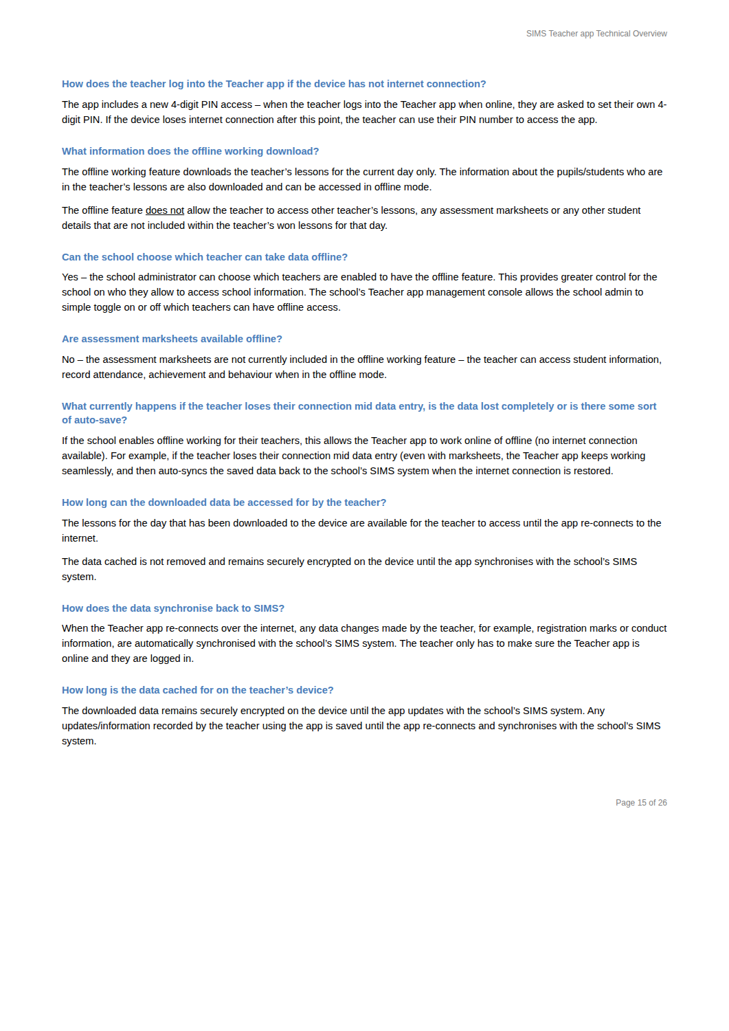SIMS Teacher app Technical Overview
How does the teacher log into the Teacher app if the device has not internet connection?
The app includes a new 4-digit PIN access – when the teacher logs into the Teacher app when online, they are asked to set their own 4-digit PIN. If the device loses internet connection after this point, the teacher can use their PIN number to access the app.
What information does the offline working download?
The offline working feature downloads the teacher’s lessons for the current day only. The information about the pupils/students who are in the teacher’s lessons are also downloaded and can be accessed in offline mode.
The offline feature does not allow the teacher to access other teacher’s lessons, any assessment marksheets or any other student details that are not included within the teacher’s won lessons for that day.
Can the school choose which teacher can take data offline?
Yes – the school administrator can choose which teachers are enabled to have the offline feature. This provides greater control for the school on who they allow to access school information. The school’s Teacher app management console allows the school admin to simple toggle on or off which teachers can have offline access.
Are assessment marksheets available offline?
No – the assessment marksheets are not currently included in the offline working feature – the teacher can access student information, record attendance, achievement and behaviour when in the offline mode.
What currently happens if the teacher loses their connection mid data entry, is the data lost completely or is there some sort of auto-save?
If the school enables offline working for their teachers, this allows the Teacher app to work online of offline (no internet connection available). For example, if the teacher loses their connection mid data entry (even with marksheets, the Teacher app keeps working seamlessly, and then auto-syncs the saved data back to the school’s SIMS system when the internet connection is restored.
How long can the downloaded data be accessed for by the teacher?
The lessons for the day that has been downloaded to the device are available for the teacher to access until the app re-connects to the internet.
The data cached is not removed and remains securely encrypted on the device until the app synchronises with the school’s SIMS system.
How does the data synchronise back to SIMS?
When the Teacher app re-connects over the internet, any data changes made by the teacher, for example, registration marks or conduct information, are automatically synchronised with the school’s SIMS system. The teacher only has to make sure the Teacher app is online and they are logged in.
How long is the data cached for on the teacher’s device?
The downloaded data remains securely encrypted on the device until the app updates with the school’s SIMS system. Any updates/information recorded by the teacher using the app is saved until the app re-connects and synchronises with the school’s SIMS system.
Page 15 of 26